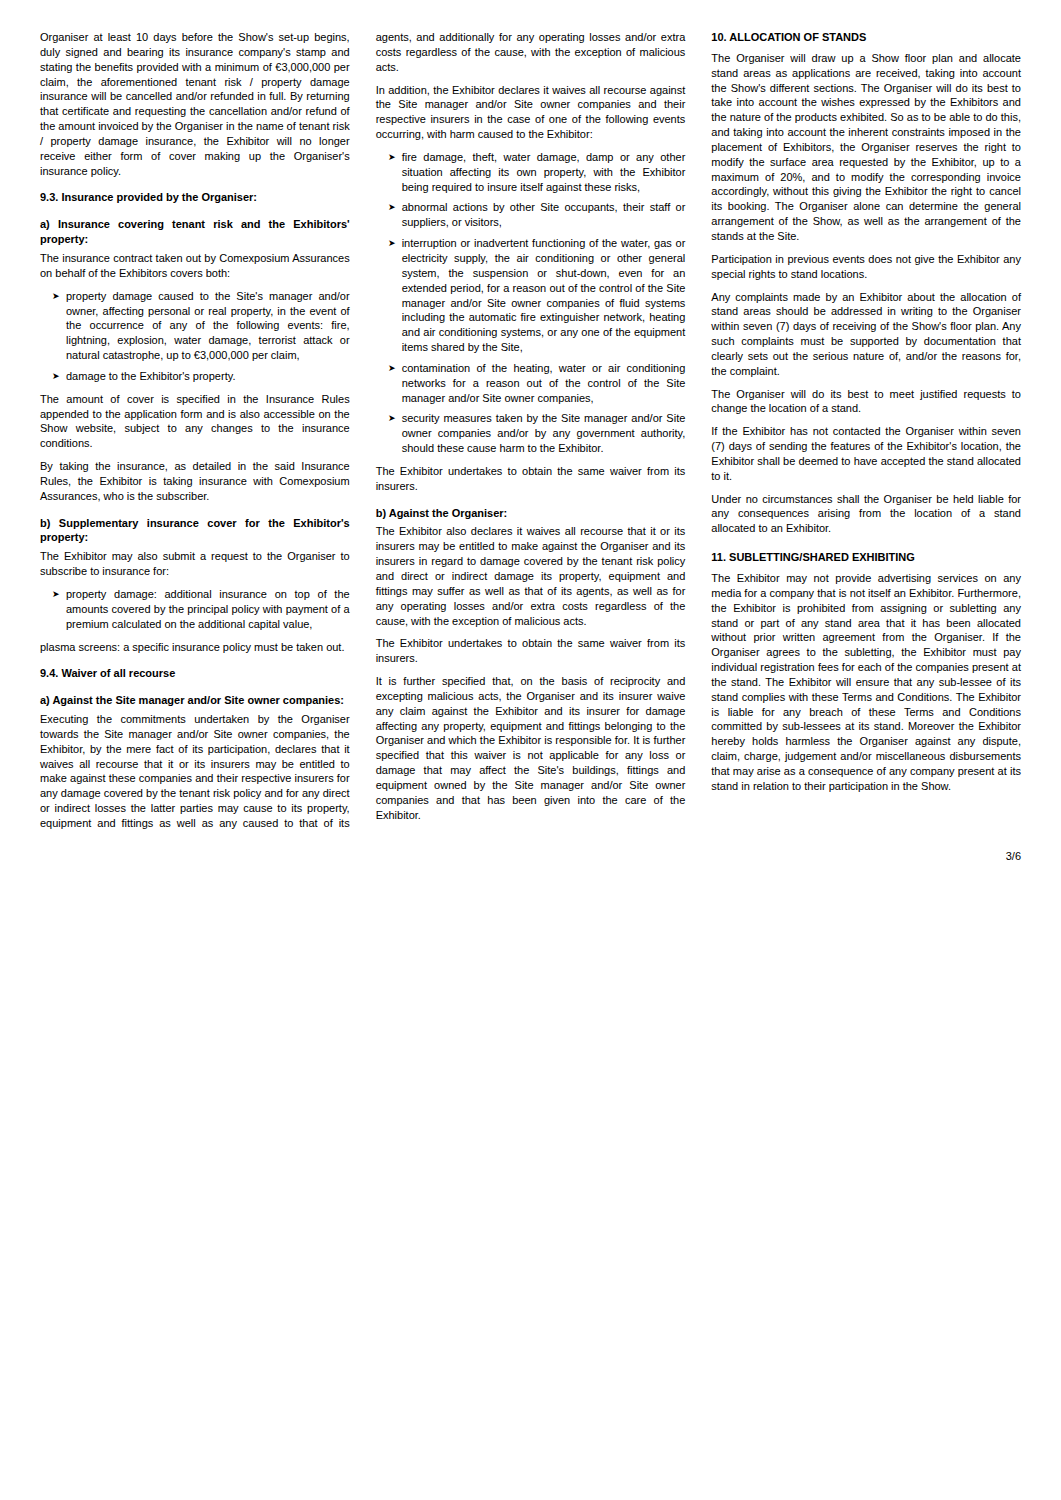Organiser at least 10 days before the Show's set-up begins, duly signed and bearing its insurance company's stamp and stating the benefits provided with a minimum of €3,000,000 per claim, the aforementioned tenant risk / property damage insurance will be cancelled and/or refunded in full. By returning that certificate and requesting the cancellation and/or refund of the amount invoiced by the Organiser in the name of tenant risk / property damage insurance, the Exhibitor will no longer receive either form of cover making up the Organiser's insurance policy.
9.3. Insurance provided by the Organiser:
a) Insurance covering tenant risk and the Exhibitors' property:
The insurance contract taken out by Comexposium Assurances on behalf of the Exhibitors covers both:
property damage caused to the Site's manager and/or owner, affecting personal or real property, in the event of the occurrence of any of the following events: fire, lightning, explosion, water damage, terrorist attack or natural catastrophe, up to €3,000,000 per claim,
damage to the Exhibitor's property.
The amount of cover is specified in the Insurance Rules appended to the application form and is also accessible on the Show website, subject to any changes to the insurance conditions.
By taking the insurance, as detailed in the said Insurance Rules, the Exhibitor is taking insurance with Comexposium Assurances, who is the subscriber.
b) Supplementary insurance cover for the Exhibitor's property:
The Exhibitor may also submit a request to the Organiser to subscribe to insurance for:
property damage: additional insurance on top of the amounts covered by the principal policy with payment of a premium calculated on the additional capital value,
plasma screens: a specific insurance policy must be taken out.
9.4. Waiver of all recourse
a) Against the Site manager and/or Site owner companies:
Executing the commitments undertaken by the Organiser towards the Site manager and/or Site owner companies, the Exhibitor, by the mere fact of its participation, declares that it waives all recourse that it or its insurers may be entitled to make against these companies and their respective insurers for any damage covered by the tenant risk policy and for any direct or indirect losses the latter parties may cause to its property, equipment and fittings as well as any caused to that of its agents, and additionally for any operating losses and/or extra costs regardless of the cause, with the exception of malicious acts.
In addition, the Exhibitor declares it waives all recourse against the Site manager and/or Site owner companies and their respective insurers in the case of one of the following events occurring, with harm caused to the Exhibitor:
fire damage, theft, water damage, damp or any other situation affecting its own property, with the Exhibitor being required to insure itself against these risks,
abnormal actions by other Site occupants, their staff or suppliers, or visitors,
interruption or inadvertent functioning of the water, gas or electricity supply, the air conditioning or other general system, the suspension or shut-down, even for an extended period, for a reason out of the control of the Site manager and/or Site owner companies of fluid systems including the automatic fire extinguisher network, heating and air conditioning systems, or any one of the equipment items shared by the Site,
contamination of the heating, water or air conditioning networks for a reason out of the control of the Site manager and/or Site owner companies,
security measures taken by the Site manager and/or Site owner companies and/or by any government authority, should these cause harm to the Exhibitor.
The Exhibitor undertakes to obtain the same waiver from its insurers.
b) Against the Organiser:
The Exhibitor also declares it waives all recourse that it or its insurers may be entitled to make against the Organiser and its insurers in regard to damage covered by the tenant risk policy and direct or indirect damage its property, equipment and fittings may suffer as well as that of its agents, as well as for any operating losses and/or extra costs regardless of the cause, with the exception of malicious acts.
The Exhibitor undertakes to obtain the same waiver from its insurers.
It is further specified that, on the basis of reciprocity and excepting malicious acts, the Organiser and its insurer waive any claim against the Exhibitor and its insurer for damage affecting any property, equipment and fittings belonging to the Organiser and which the Exhibitor is responsible for. It is further specified that this waiver is not applicable for any loss or damage that may affect the Site's buildings, fittings and equipment owned by the Site manager and/or Site owner companies and that has been given into the care of the Exhibitor.
10. ALLOCATION OF STANDS
The Organiser will draw up a Show floor plan and allocate stand areas as applications are received, taking into account the Show's different sections. The Organiser will do its best to take into account the wishes expressed by the Exhibitors and the nature of the products exhibited. So as to be able to do this, and taking into account the inherent constraints imposed in the placement of Exhibitors, the Organiser reserves the right to modify the surface area requested by the Exhibitor, up to a maximum of 20%, and to modify the corresponding invoice accordingly, without this giving the Exhibitor the right to cancel its booking. The Organiser alone can determine the general arrangement of the Show, as well as the arrangement of the stands at the Site.
Participation in previous events does not give the Exhibitor any special rights to stand locations.
Any complaints made by an Exhibitor about the allocation of stand areas should be addressed in writing to the Organiser within seven (7) days of receiving of the Show's floor plan. Any such complaints must be supported by documentation that clearly sets out the serious nature of, and/or the reasons for, the complaint.
The Organiser will do its best to meet justified requests to change the location of a stand.
If the Exhibitor has not contacted the Organiser within seven (7) days of sending the features of the Exhibitor's location, the Exhibitor shall be deemed to have accepted the stand allocated to it.
Under no circumstances shall the Organiser be held liable for any consequences arising from the location of a stand allocated to an Exhibitor.
11. SUBLETTING/SHARED EXHIBITING
The Exhibitor may not provide advertising services on any media for a company that is not itself an Exhibitor. Furthermore, the Exhibitor is prohibited from assigning or subletting any stand or part of any stand area that it has been allocated without prior written agreement from the Organiser. If the Organiser agrees to the subletting, the Exhibitor must pay individual registration fees for each of the companies present at the stand. The Exhibitor will ensure that any sub-lessee of its stand complies with these Terms and Conditions. The Exhibitor is liable for any breach of these Terms and Conditions committed by sub-lessees at its stand. Moreover the Exhibitor hereby holds harmless the Organiser against any dispute, claim, charge, judgement and/or miscellaneous disbursements that may arise as a consequence of any company present at its stand in relation to their participation in the Show.
3/6